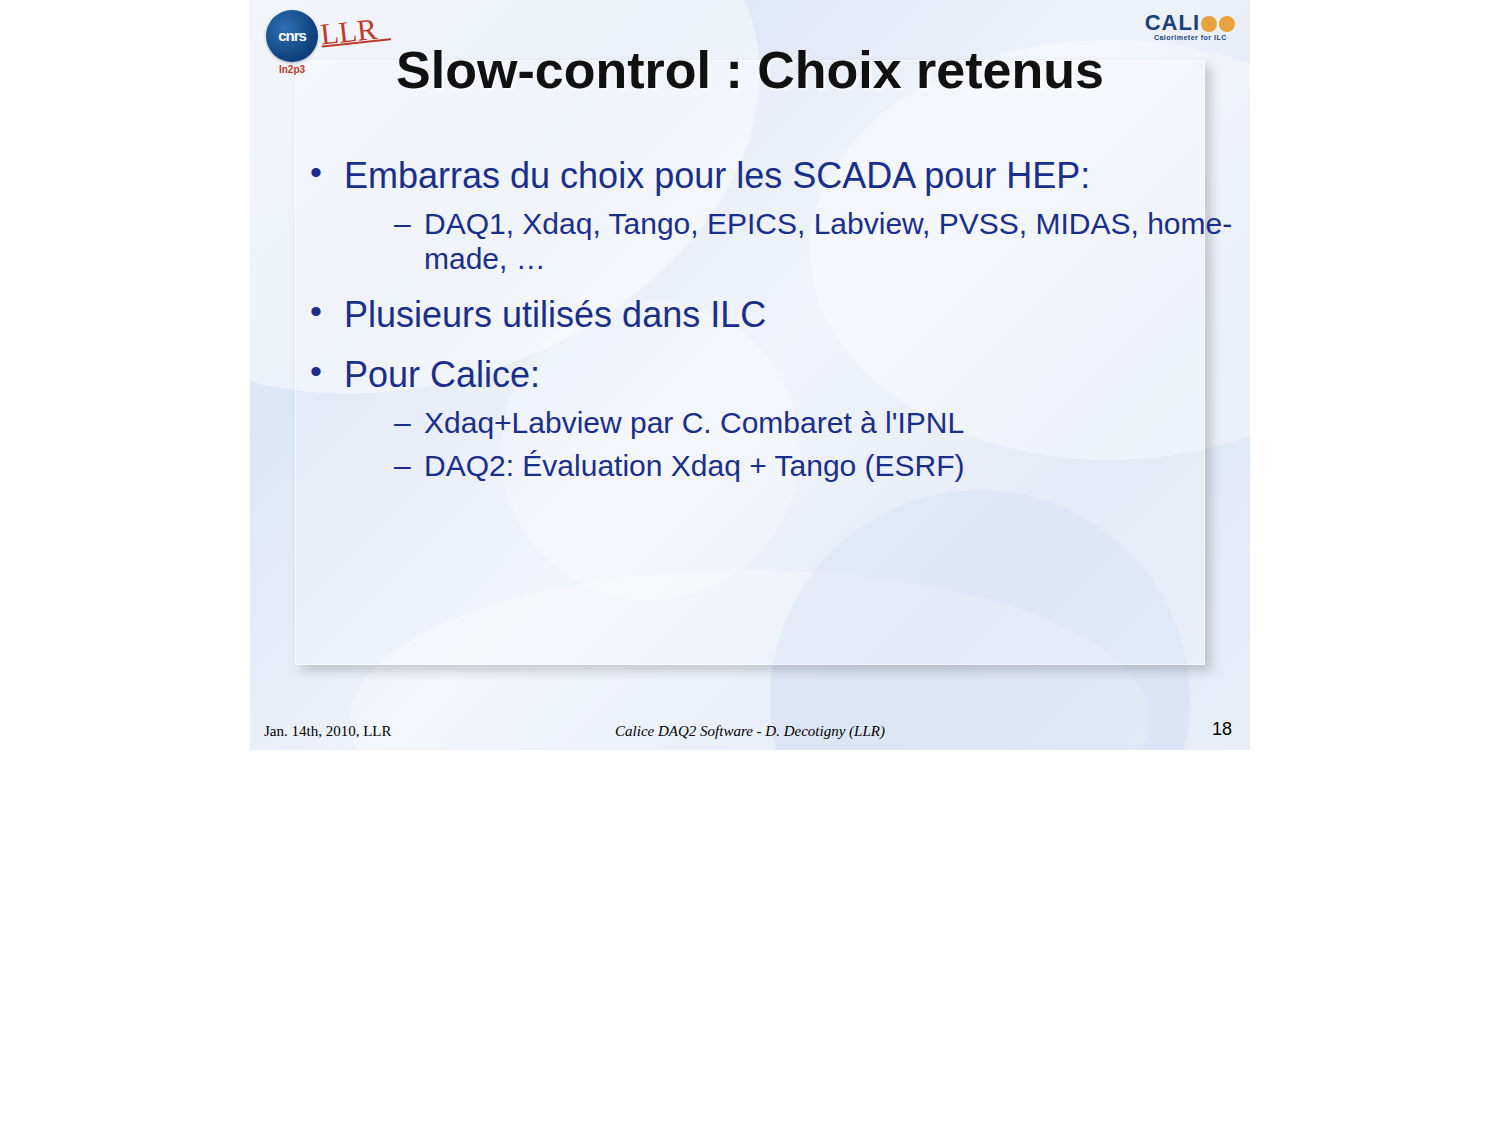cnrs
In2p3
LLR
CALI
Calorimeter for ILC
Slow-control : Choix retenus
Embarras du choix pour les SCADA pour HEP:
DAQ1, Xdaq, Tango, EPICS, Labview, PVSS, MIDAS, home-made, …
Plusieurs utilisés dans ILC
Pour Calice:
Xdaq+Labview par C. Combaret à l'IPNL
DAQ2: Évaluation Xdaq + Tango (ESRF)
Jan. 14th, 2010, LLR
Calice DAQ2 Software - D. Decotigny (LLR)
18